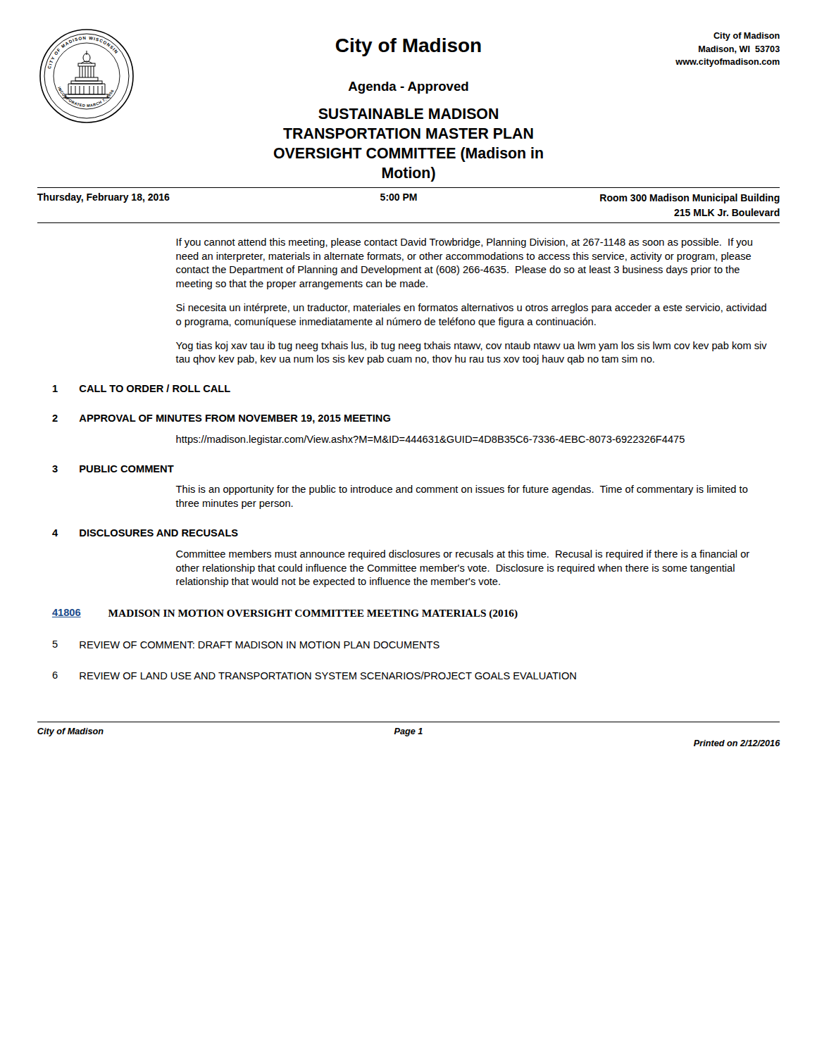CITY OF MADISON WISCONSIN INCORPORATED MARCH 7, 1856
City of Madison
Madison, WI 53703
www.cityofmadison.com
City of Madison
Agenda - Approved
SUSTAINABLE MADISON
TRANSPORTATION MASTER PLAN
OVERSIGHT COMMITTEE (Madison in
Motion)
Thursday, February 18, 2016
5:00 PM
Room 300 Madison Municipal Building
215 MLK Jr. Boulevard
If you cannot attend this meeting, please contact David Trowbridge, Planning Division, at 267-1148 as soon as possible. If you need an interpreter, materials in alternate formats, or other accommodations to access this service, activity or program, please contact the Department of Planning and Development at (608) 266-4635. Please do so at least 3 business days prior to the meeting so that the proper arrangements can be made.
Si necesita un intérprete, un traductor, materiales en formatos alternativos u otros arreglos para acceder a este servicio, actividad o programa, comuníquese inmediatamente al número de teléfono que figura a continuación.
Yog tias koj xav tau ib tug neeg txhais lus, ib tug neeg txhais ntawv, cov ntaub ntawv ua lwm yam los sis lwm cov kev pab kom siv tau qhov kev pab, kev ua num los sis kev pab cuam no, thov hu rau tus xov tooj hauv qab no tam sim no.
1
Call to Order / Roll Call
2
Approval of Minutes from November 19, 2015 Meeting
https://madison.legistar.com/View.ashx?M=M&ID=444631&GUID=4D8B35C6-7336-4EBC-8073-6922326F4475
3
Public Comment
This is an opportunity for the public to introduce and comment on issues for future agendas. Time of commentary is limited to three minutes per person.
4
Disclosures and Recusals
Committee members must announce required disclosures or recusals at this time. Recusal is required if there is a financial or other relationship that could influence the Committee member's vote. Disclosure is required when there is some tangential relationship that would not be expected to influence the member's vote.
41806
MADISON IN MOTION OVERSIGHT COMMITTEE MEETING MATERIALS (2016)
5
Review of Comment: Draft Madison in Motion Plan Documents
6
Review of Land Use and Transportation System Scenarios/Project Goals Evaluation
City of Madison
Page 1
Printed on 2/12/2016